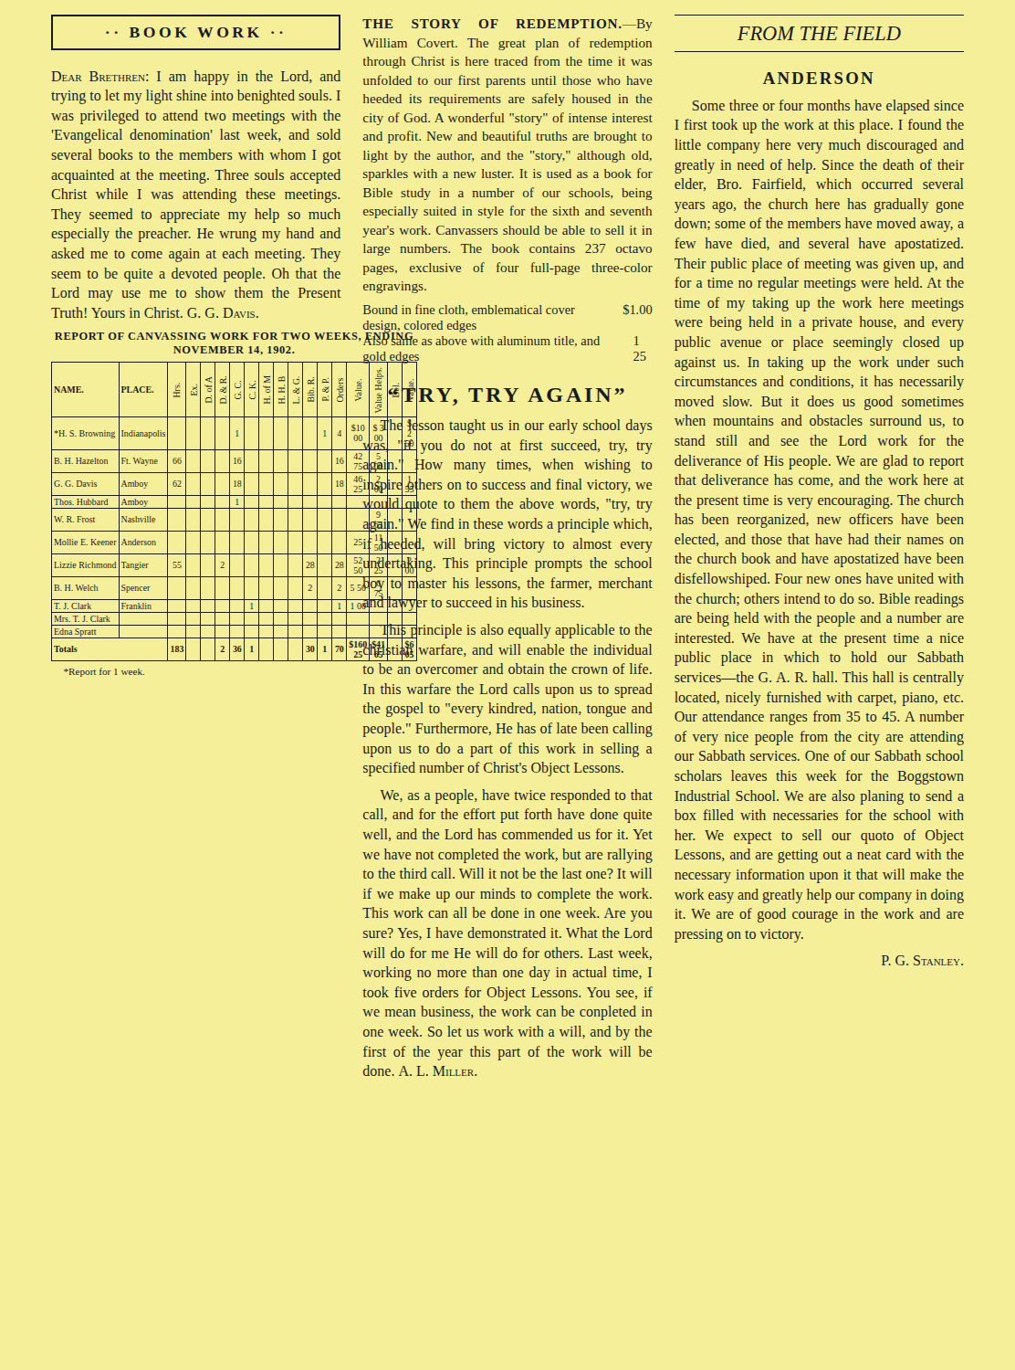·· BOOK WORK ··
Dear Brethren: I am happy in the Lord, and trying to let my light shine into benighted souls. I was privileged to attend two meetings with the 'Evangelical denomination' last week, and sold several books to the members with whom I got acquainted at the meeting. Three souls accepted Christ while I was attending these meetings. They seemed to appreciate my help so much especially the preacher. He wrung my hand and asked me to come again at each meeting. They seem to be quite a devoted people. Oh that the Lord may use me to show them the Present Truth! Yours in Christ. G. G. Davis.
REPORT OF CANVASSING WORK FOR TWO WEEKS, ENDING NOVEMBER 14, 1902.
| NAME. | PLACE. | Hrs. | Ex. | D. of A | D. & R. | G. C. | C. K. | H. of M | H. H. B | L. & G. | Bib. R. | P. & P. | Orders | Value. | Value Helps. | Del. | Value. |
| --- | --- | --- | --- | --- | --- | --- | --- | --- | --- | --- | --- | --- | --- | --- | --- | --- | --- |
| *H. S. Browning | Indianapolis | | | | | 1 | | | | | | 1 | 4 | $10 00 | $ 3 00 | | $ 2 50 |
| B. H. Hazelton | Ft. Wayne | 66 | | | | 16 | | | | | | | 16 | 42 75 | 5 00 | | |
| G. G. Davis | Amboy | 62 | | | | 18 | | | | | | | 18 | 46 25 | 2 00 | | 1 55 |
| Thos. Hubbard | Amboy | | | | | 1 | | | | | | | | | | | |
| W. R. Frost | Nashville | | | | | | | | | | | | | | 9 65 | | |
| Mollie E. Keener | Anderson | | | | | | | | | | | | | 25 | 11 50 | | |
| Lizzie Richmond | Tangier | 55 | | | 2 | | | | | | 28 | | 28 | 52 50 | 2 25 | | 2 00 |
| B. H. Welch | Spencer | | | | | | | | | | 2 | | 2 | 5 50 | 6 75 | | |
| T. J. Clark | Franklin | | | | | | 1 | | | | | | 1 | 1 00 | | | |
| Mrs. T. J. Clark | | | | | | | | | | | | | | | | | |
| Edna Spratt | | | | | | | | | | | | | | | | | |
| Totals | 183 | | | 2 | 36 | 1 | | | | 30 | 1 | 70 | $160 25 | $41 65 | | $6 05 |
*Report for 1 week.
THE STORY OF REDEMPTION.—By William Covert. The great plan of redemption through Christ is here traced from the time it was unfolded to our first parents until those who have heeded its requirements are safely housed in the city of God. A wonderful "story" of intense interest and profit. New and beautiful truths are brought to light by the author, and the "story," although old, sparkles with a new luster. It is used as a book for Bible study in a number of our schools, being especially suited in style for the sixth and seventh year's work. Canvassers should be able to sell it in large numbers. The book contains 237 octavo pages, exclusive of four full-page three-color engravings.
Bound in fine cloth, emblematical cover design, colored edges $1.00
Also same as above with aluminum title, and gold edges 1 25
“TRY, TRY AGAIN”
The lesson taught us in our early school days was, "if you do not at first succeed, try, try again." How many times, when wishing to inspire others on to success and final victory, we would quote to them the above words, "try, try again." We find in these words a principle which, if heeded, will bring victory to almost every undertaking. This principle prompts the school boy to master his lessons, the farmer, merchant and lawyer to succeed in his business.
This principle is also equally applicable to the christian warfare, and will enable the individual to be an overcomer and obtain the crown of life. In this warfare the Lord calls upon us to spread the gospel to "every kindred, nation, tongue and people." Furthermore, He has of late been calling upon us to do a part of this work in selling a specified number of Christ's Object Lessons.
We, as a people, have twice responded to that call, and for the effort put forth have done quite well, and the Lord has commended us for it. Yet we have not completed the work, but are rallying to the third call. Will it not be the last one? It will if we make up our minds to complete the work. This work can all be done in one week. Are you sure? Yes, I have demonstrated it. What the Lord will do for me He will do for others. Last week, working no more than one day in actual time, I took five orders for Object Lessons. You see, if we mean business, the work can be conpleted in one week. So let us work with a will, and by the first of the year this part of the work will be done. A. L. Miller.
FROM THE FIELD
ANDERSON
Some three or four months have elapsed since I first took up the work at this place. I found the little company here very much discouraged and greatly in need of help. Since the death of their elder, Bro. Fairfield, which occurred several years ago, the church here has gradually gone down; some of the members have moved away, a few have died, and several have apostatized. Their public place of meeting was given up, and for a time no regular meetings were held. At the time of my taking up the work here meetings were being held in a private house, and every public avenue or place seemingly closed up against us. In taking up the work under such circumstances and conditions, it has necessarily moved slow. But it does us good sometimes when mountains and obstacles surround us, to stand still and see the Lord work for the deliverance of His people. We are glad to report that deliverance has come, and the work here at the present time is very encouraging. The church has been reorganized, new officers have been elected, and those that have had their names on the church book and have apostatized have been disfellowshiped. Four new ones have united with the church; others intend to do so. Bible readings are being held with the people and a number are interested. We have at the present time a nice public place in which to hold our Sabbath services—the G. A. R. hall. This hall is centrally located, nicely furnished with carpet, piano, etc. Our attendance ranges from 35 to 45. A number of very nice people from the city are attending our Sabbath services. One of our Sabbath school scholars leaves this week for the Boggstown Industrial School. We are also planing to send a box filled with necessaries for the school with her. We expect to sell our quoto of Object Lessons, and are getting out a neat card with the necessary information upon it that will make the work easy and greatly help our company in doing it. We are of good courage in the work and are pressing on to victory.
P. G. Stanley.